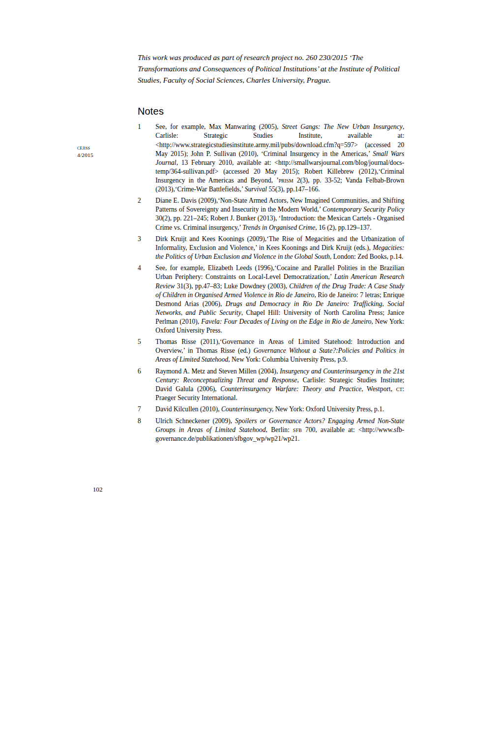This work was produced as part of research project no. 260 230/2015 ‘The Transformations and Consequences of Political Institutions’ at the Institute of Political Studies, Faculty of Social Sciences, Charles University, Prague.
cejiss4/2015
Notes
See, for example, Max Manwaring (2005), Street Gangs: The New Urban Insurgency, Carlisle: Strategic Studies Institute, available at: <http://www.strategicstudiesinstitute.army.mil/pubs/download.cfm?q=597> (accessed 20 May 2015); John P. Sullivan (2010), ‘Criminal Insurgency in the Americas,’ Small Wars Journal, 13 February 2010, available at: <http://smallwarsjournal.com/blog/journal/docs-temp/364-sullivan.pdf> (accessed 20 May 2015); Robert Killebrew (2012),‘Criminal Insurgency in the Americas and Beyond, ’prism 2(3), pp. 33-52; Vanda Felbab-Brown (2013),‘Crime-War Battlefields,’ Survival 55(3), pp.147–166.
Diane E. Davis (2009),‘Non-State Armed Actors, New Imagined Communities, and Shifting Patterns of Sovereignty and Insecurity in the Modern World,’ Contemporary Security Policy 30(2), pp. 221–245; Robert J. Bunker (2013), ‘Introduction: the Mexican Cartels - Organised Crime vs. Criminal insurgency,’ Trends in Organised Crime, 16 (2), pp.129–137.
Dirk Kruijt and Kees Koonings (2009),‘The Rise of Megacities and the Urbanization of Informality, Exclusion and Violence,’ in Kees Koonings and Dirk Kruijt (eds.), Megacities: the Politics of Urban Exclusion and Violence in the Global South, London: Zed Books, p.14.
See, for example, Elizabeth Leeds (1996),‘Cocaine and Parallel Polities in the Brazilian Urban Periphery: Constraints on Local-Level Democratization,’ Latin American Research Review 31(3), pp.47–83; Luke Dowdney (2003), Children of the Drug Trade: A Case Study of Children in Organised Armed Violence in Rio de Janeiro, Rio de Janeiro: 7 letras; Enrique Desmond Arias (2006), Drugs and Democracy in Rio De Janeiro: Trafficking, Social Networks, and Public Security, Chapel Hill: University of North Carolina Press; Janice Perlman (2010), Favela: Four Decades of Living on the Edge in Rio de Janeiro, New York: Oxford University Press.
Thomas Risse (2011),‘Governance in Areas of Limited Statehood: Introduction and Overview,’ in Thomas Risse (ed.) Governance Without a State?:Policies and Politics in Areas of Limited Statehood, New York: Columbia University Press, p.9.
Raymond A. Metz and Steven Millen (2004), Insurgency and Counterinsurgency in the 21st Century: Reconceptualizing Threat and Response, Carlisle: Strategic Studies Institute; David Galula (2006), Counterinsurgency Warfare: Theory and Practice, Westport, ct: Praeger Security International.
David Kilcullen (2010), Counterinsurgency, New York: Oxford University Press, p.1.
Ulrich Schneckener (2009), Spoilers or Governance Actors? Engaging Armed Non-State Groups in Areas of Limited Statehood, Berlin: sfb 700, available at: <http://www.sfb-governance.de/publikationen/sfbgov_wp/wp21/wp21.
102